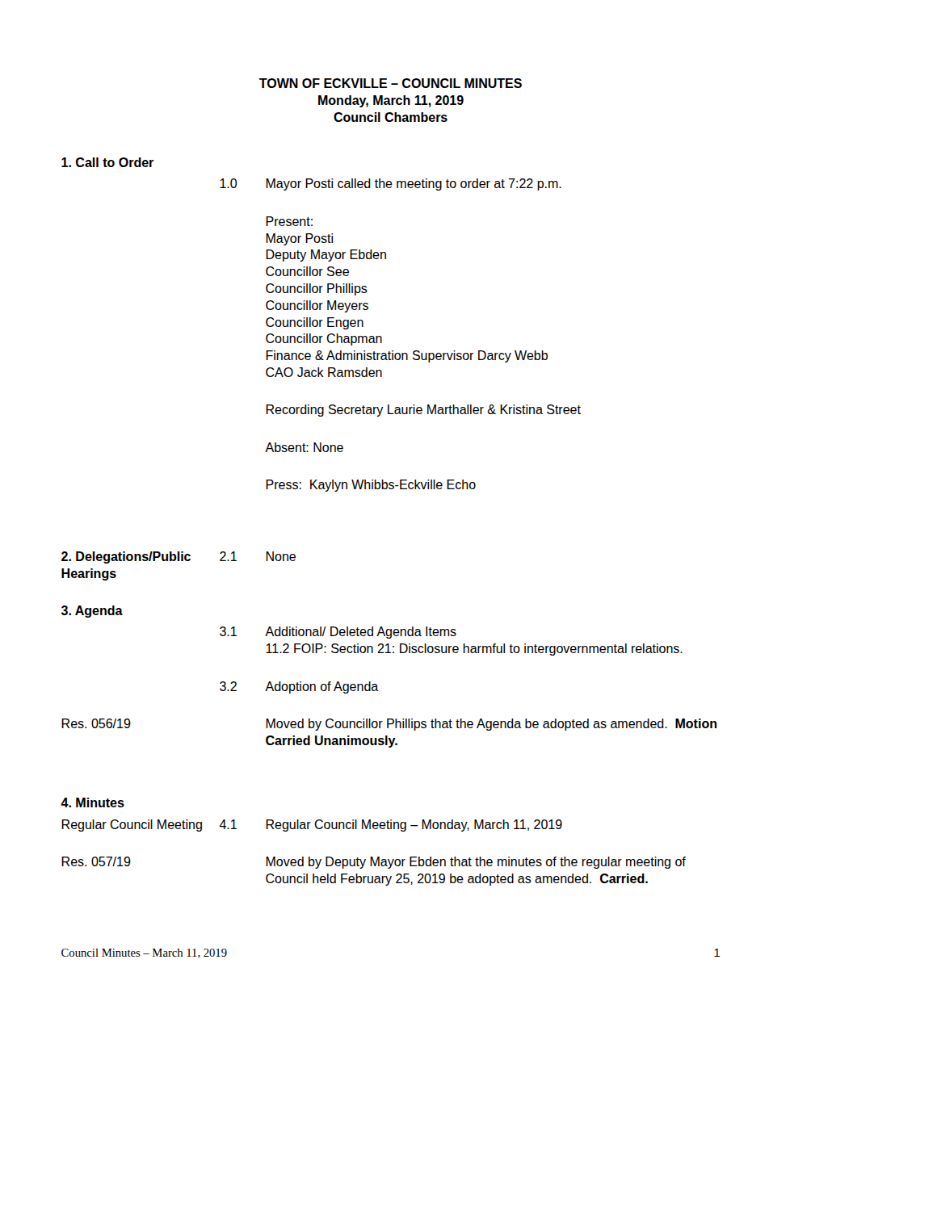TOWN OF ECKVILLE – COUNCIL MINUTES
Monday, March 11, 2019
Council Chambers
| 1. Call to Order | | |
| | 1.0 | Mayor Posti called the meeting to order at 7:22 p.m. |
| | | Present: Mayor Posti Deputy Mayor Ebden Councillor See Councillor Phillips Councillor Meyers Councillor Engen Councillor Chapman Finance & Administration Supervisor Darcy Webb CAO Jack Ramsden |
| | | Recording Secretary Laurie Marthaller & Kristina Street |
| | | Absent: None |
| | | Press: Kaylyn Whibbs-Eckville Echo |
| 2. Delegations/Public Hearings | 2.1 | None |
| 3. Agenda | | |
| | 3.1 | Additional/ Deleted Agenda Items 11.2 FOIP: Section 21: Disclosure harmful to intergovernmental relations. |
| | 3.2 | Adoption of Agenda |
| Res. 056/19 | | Moved by Councillor Phillips that the Agenda be adopted as amended. Motion Carried Unanimously. |
| 4. Minutes | | |
| Regular Council Meeting | 4.1 | Regular Council Meeting – Monday, March 11, 2019 |
| Res. 057/19 | | Moved by Deputy Mayor Ebden that the minutes of the regular meeting of Council held February 25, 2019 be adopted as amended. Carried. |
Council Minutes – March 11, 2019
1